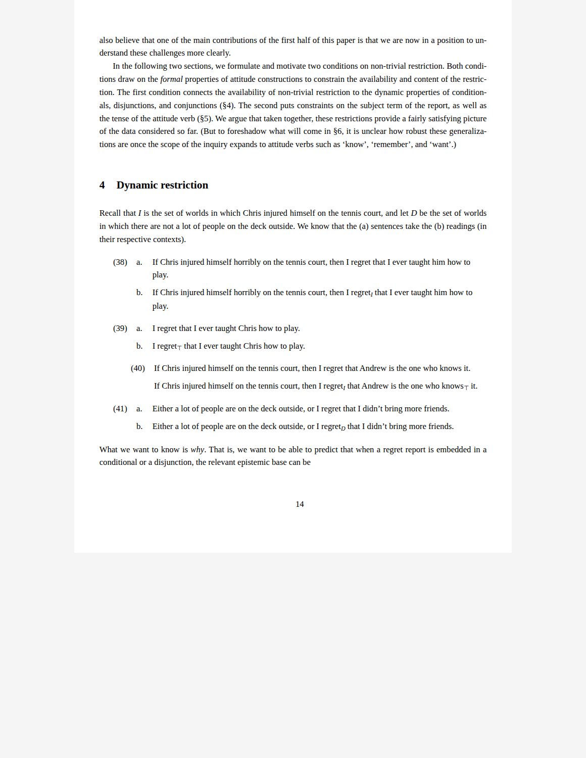also believe that one of the main contributions of the first half of this paper is that we are now in a position to understand these challenges more clearly.
In the following two sections, we formulate and motivate two conditions on non-trivial restriction. Both conditions draw on the formal properties of attitude constructions to constrain the availability and content of the restriction. The first condition connects the availability of non-trivial restriction to the dynamic properties of conditionals, disjunctions, and conjunctions (§4). The second puts constraints on the subject term of the report, as well as the tense of the attitude verb (§5). We argue that taken together, these restrictions provide a fairly satisfying picture of the data considered so far. (But to foreshadow what will come in §6, it is unclear how robust these generalizations are once the scope of the inquiry expands to attitude verbs such as ‘know’, ‘remember’, and ‘want’.)
4 Dynamic restriction
Recall that I is the set of worlds in which Chris injured himself on the tennis court, and let D be the set of worlds in which there are not a lot of people on the deck outside. We know that the (a) sentences take the (b) readings (in their respective contexts).
(38)
a. If Chris injured himself horribly on the tennis court, then I regret that I ever taught him how to play.
b. If Chris injured himself horribly on the tennis court, then I regretI that I ever taught him how to play.
(39)
a. I regret that I ever taught Chris how to play.
b. I regret⊤ that I ever taught Chris how to play.
(40)
If Chris injured himself on the tennis court, then I regret that Andrew is the one who knows it.
If Chris injured himself on the tennis court, then I regretI that Andrew is the one who knows⊤ it.
(41)
a. Either a lot of people are on the deck outside, or I regret that I didn’t bring more friends.
b. Either a lot of people are on the deck outside, or I regretD that I didn’t bring more friends.
What we want to know is why. That is, we want to be able to predict that when a regret report is embedded in a conditional or a disjunction, the relevant epistemic base can be
14